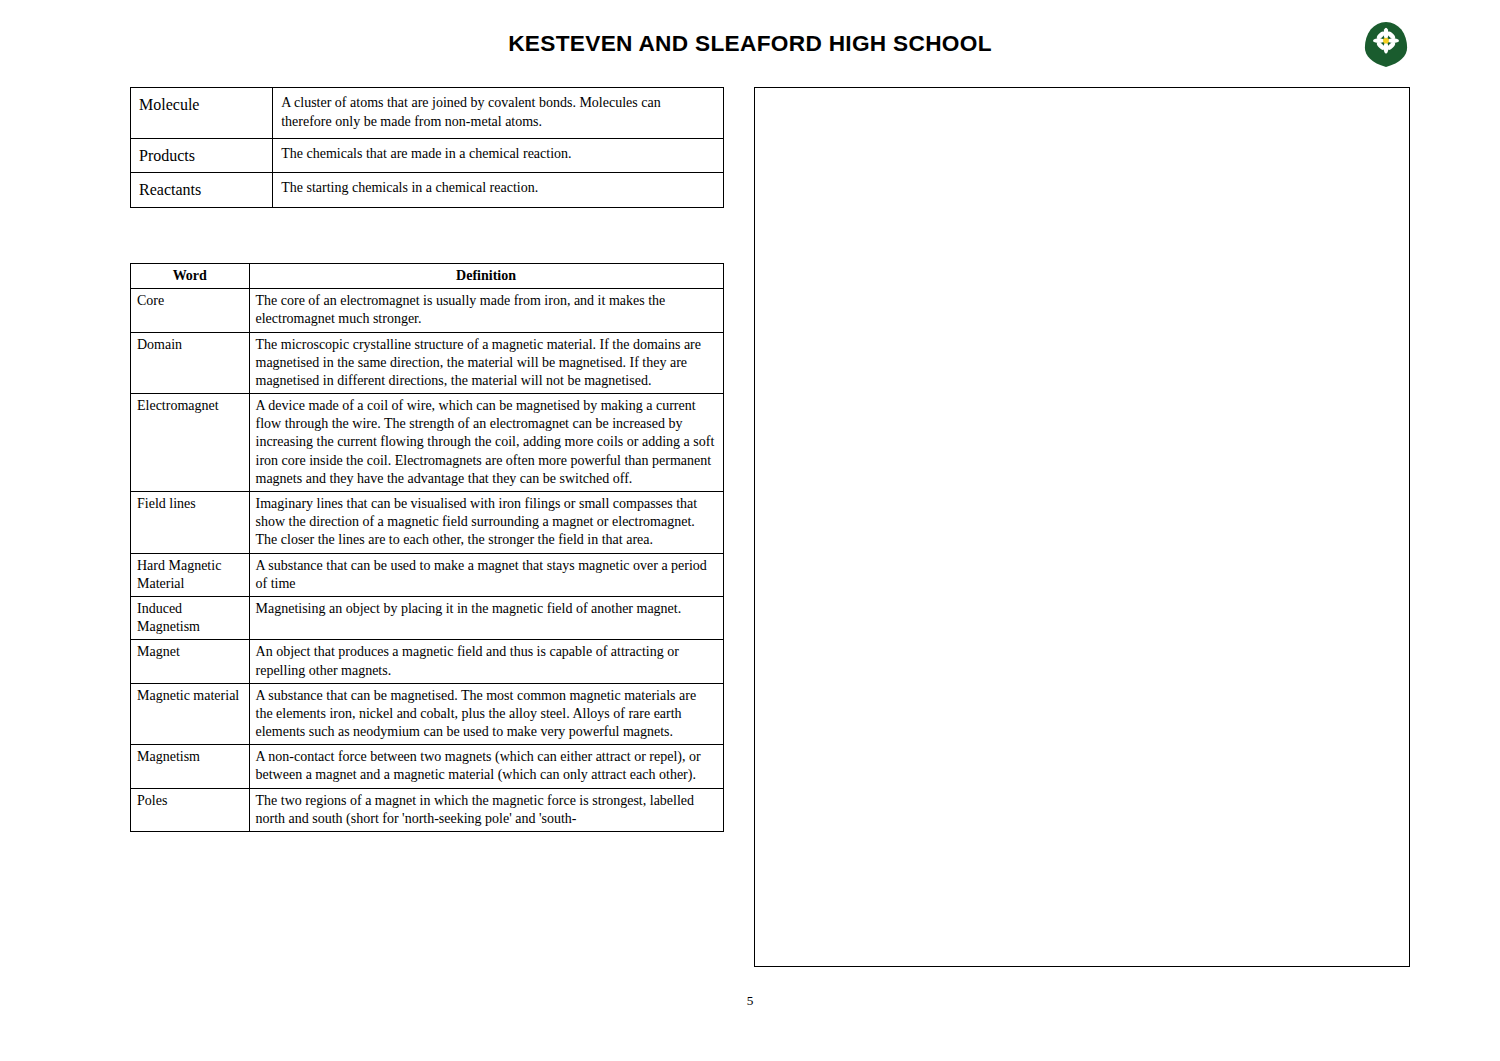KESTEVEN AND SLEAFORD HIGH SCHOOL
| Molecule | A cluster of atoms that are joined by covalent bonds. Molecules can therefore only be made from non-metal atoms. |
| Products | The chemicals that are made in a chemical reaction. |
| Reactants | The starting chemicals in a chemical reaction. |
| Word | Definition |
| --- | --- |
| Core | The core of an electromagnet is usually made from iron, and it makes the electromagnet much stronger. |
| Domain | The microscopic crystalline structure of a magnetic material. If the domains are magnetised in the same direction, the material will be magnetised. If they are magnetised in different directions, the material will not be magnetised. |
| Electromagnet | A device made of a coil of wire, which can be magnetised by making a current flow through the wire. The strength of an electromagnet can be increased by increasing the current flowing through the coil, adding more coils or adding a soft iron core inside the coil. Electromagnets are often more powerful than permanent magnets and they have the advantage that they can be switched off. |
| Field lines | Imaginary lines that can be visualised with iron filings or small compasses that show the direction of a magnetic field surrounding a magnet or electromagnet. The closer the lines are to each other, the stronger the field in that area. |
| Hard Magnetic Material | A substance that can be used to make a magnet that stays magnetic over a period of time |
| Induced Magnetism | Magnetising an object by placing it in the magnetic field of another magnet. |
| Magnet | An object that produces a magnetic field and thus is capable of attracting or repelling other magnets. |
| Magnetic material | A substance that can be magnetised. The most common magnetic materials are the elements iron, nickel and cobalt, plus the alloy steel. Alloys of rare earth elements such as neodymium can be used to make very powerful magnets. |
| Magnetism | A non-contact force between two magnets (which can either attract or repel), or between a magnet and a magnetic material (which can only attract each other). |
| Poles | The two regions of a magnet in which the magnetic force is strongest, labelled north and south (short for 'north-seeking pole' and 'south- |
5